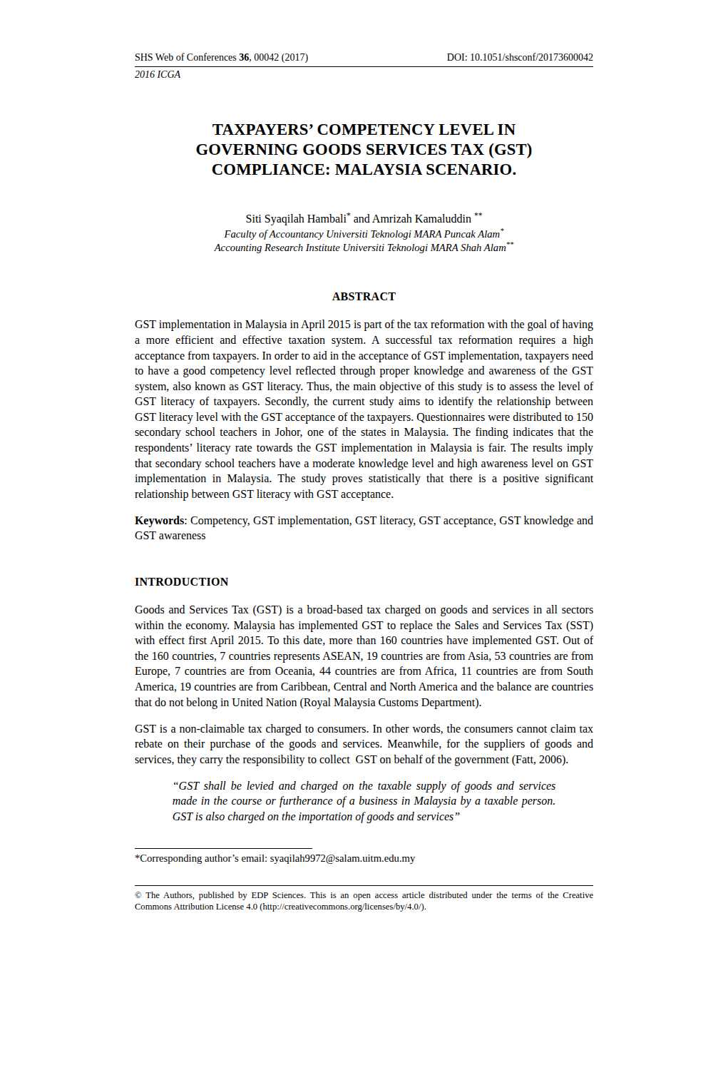SHS Web of Conferences 36, 00042 (2017)
DOI: 10.1051/shsconf/20173600042
2016 ICGA
TAXPAYERS’ COMPETENCY LEVEL IN
GOVERNING GOODS SERVICES TAX (GST)
COMPLIANCE: MALAYSIA SCENARIO.
Siti Syaqilah Hambali* and Amrizah Kamaluddin **
Faculty of Accountancy Universiti Teknologi MARA Puncak Alam*
Accounting Research Institute Universiti Teknologi MARA Shah Alam**
ABSTRACT
GST implementation in Malaysia in April 2015 is part of the tax reformation with the goal of having a more efficient and effective taxation system. A successful tax reformation requires a high acceptance from taxpayers. In order to aid in the acceptance of GST implementation, taxpayers need to have a good competency level reflected through proper knowledge and awareness of the GST system, also known as GST literacy. Thus, the main objective of this study is to assess the level of GST literacy of taxpayers. Secondly, the current study aims to identify the relationship between GST literacy level with the GST acceptance of the taxpayers. Questionnaires were distributed to 150 secondary school teachers in Johor, one of the states in Malaysia. The finding indicates that the respondents’ literacy rate towards the GST implementation in Malaysia is fair. The results imply that secondary school teachers have a moderate knowledge level and high awareness level on GST implementation in Malaysia. The study proves statistically that there is a positive significant relationship between GST literacy with GST acceptance.
Keywords: Competency, GST implementation, GST literacy, GST acceptance, GST knowledge and GST awareness
INTRODUCTION
Goods and Services Tax (GST) is a broad-based tax charged on goods and services in all sectors within the economy. Malaysia has implemented GST to replace the Sales and Services Tax (SST) with effect first April 2015. To this date, more than 160 countries have implemented GST. Out of the 160 countries, 7 countries represents ASEAN, 19 countries are from Asia, 53 countries are from Europe, 7 countries are from Oceania, 44 countries are from Africa, 11 countries are from South America, 19 countries are from Caribbean, Central and North America and the balance are countries that do not belong in United Nation (Royal Malaysia Customs Department).
GST is a non-claimable tax charged to consumers. In other words, the consumers cannot claim tax rebate on their purchase of the goods and services. Meanwhile, for the suppliers of goods and services, they carry the responsibility to collect GST on behalf of the government (Fatt, 2006).
“GST shall be levied and charged on the taxable supply of goods and services made in the course or furtherance of a business in Malaysia by a taxable person. GST is also charged on the importation of goods and services”
*Corresponding author’s email: syaqilah9972@salam.uitm.edu.my
© The Authors, published by EDP Sciences. This is an open access article distributed under the terms of the Creative Commons Attribution License 4.0 (http://creativecommons.org/licenses/by/4.0/).